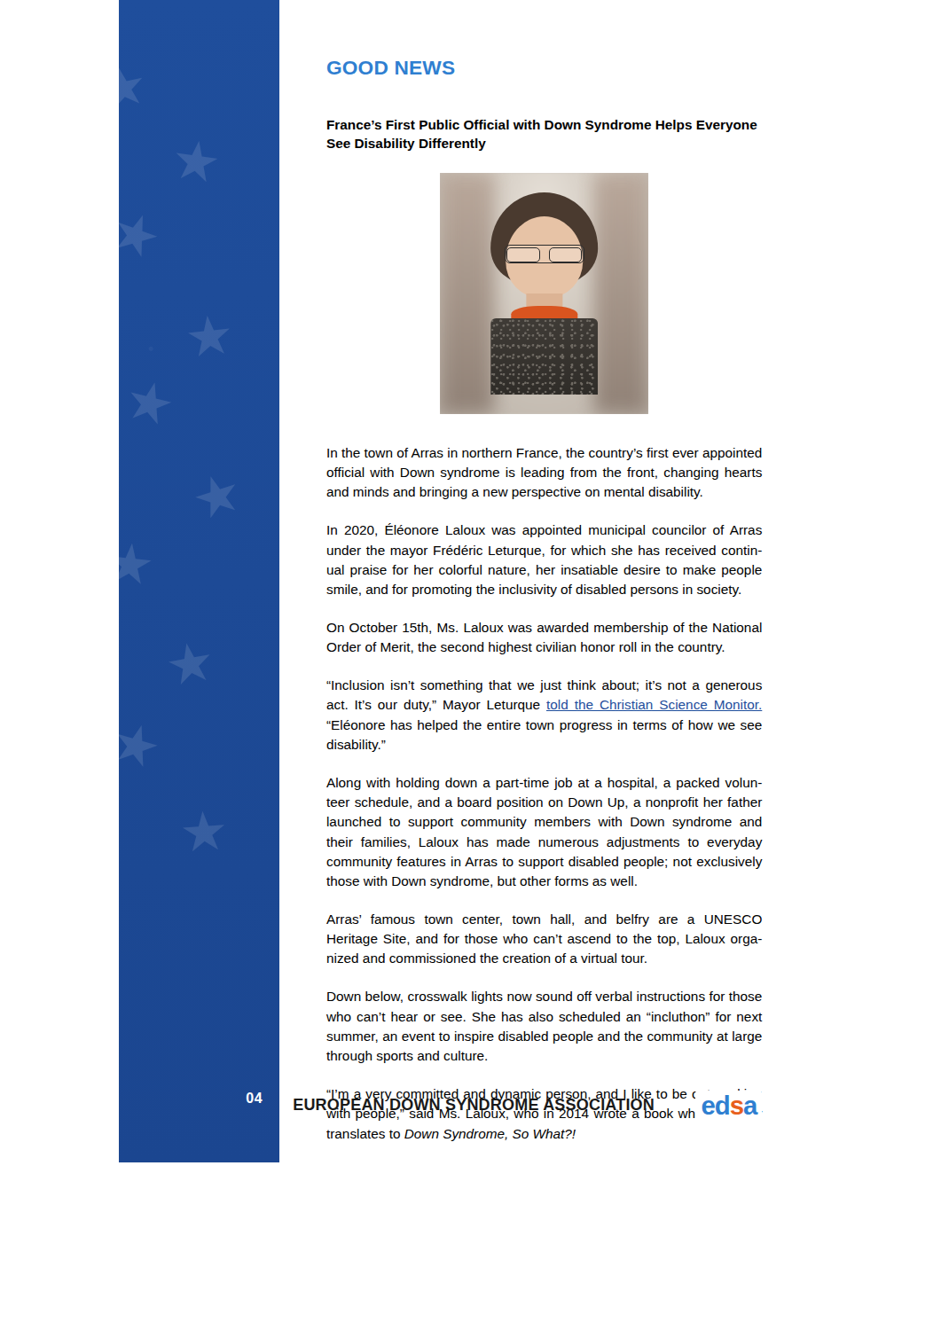★ ★ ★ ★ ★ ★ ★ ★ ★ ★
GOOD NEWS
France’s First Public Official with Down Syndrome Helps Everyone See Disability Differently
In the town of Arras in northern France, the country’s first ever appointed official with Down syndrome is leading from the front, changing hearts and minds and bringing a new perspective on mental disability.
In 2020, Éléonore Laloux was appointed municipal councilor of Arras under the mayor Frédéric Leturque, for which she has received continual praise for her colorful nature, her insatiable desire to make people smile, and for promoting the inclusivity of disabled persons in society.
On October 15th, Ms. Laloux was awarded membership of the National Order of Merit, the second highest civilian honor roll in the country.
“Inclusion isn’t something that we just think about; it’s not a generous act. It’s our duty,” Mayor Leturque told the Christian Science Monitor. “Eléonore has helped the entire town progress in terms of how we see disability.”
Along with holding down a part-time job at a hospital, a packed volunteer schedule, and a board position on Down Up, a nonprofit her father launched to support community members with Down syndrome and their families, Laloux has made numerous adjustments to everyday community features in Arras to support disabled people; not exclusively those with Down syndrome, but other forms as well.
Arras’ famous town center, town hall, and belfry are a UNESCO Heritage Site, and for those who can’t ascend to the top, Laloux organized and commissioned the creation of a virtual tour.
Down below, crosswalk lights now sound off verbal instructions for those who can’t hear or see. She has also scheduled an “incluthon” for next summer, an event to inspire disabled people and the community at large through sports and culture.
“I’m a very committed and dynamic person, and I like to be out working with people,” said Ms. Laloux, who in 2014 wrote a book which roughly translates to Down Syndrome, So What?!
04
EUROPEAN DOWN SYNDROME ASSOCIATION
edsa